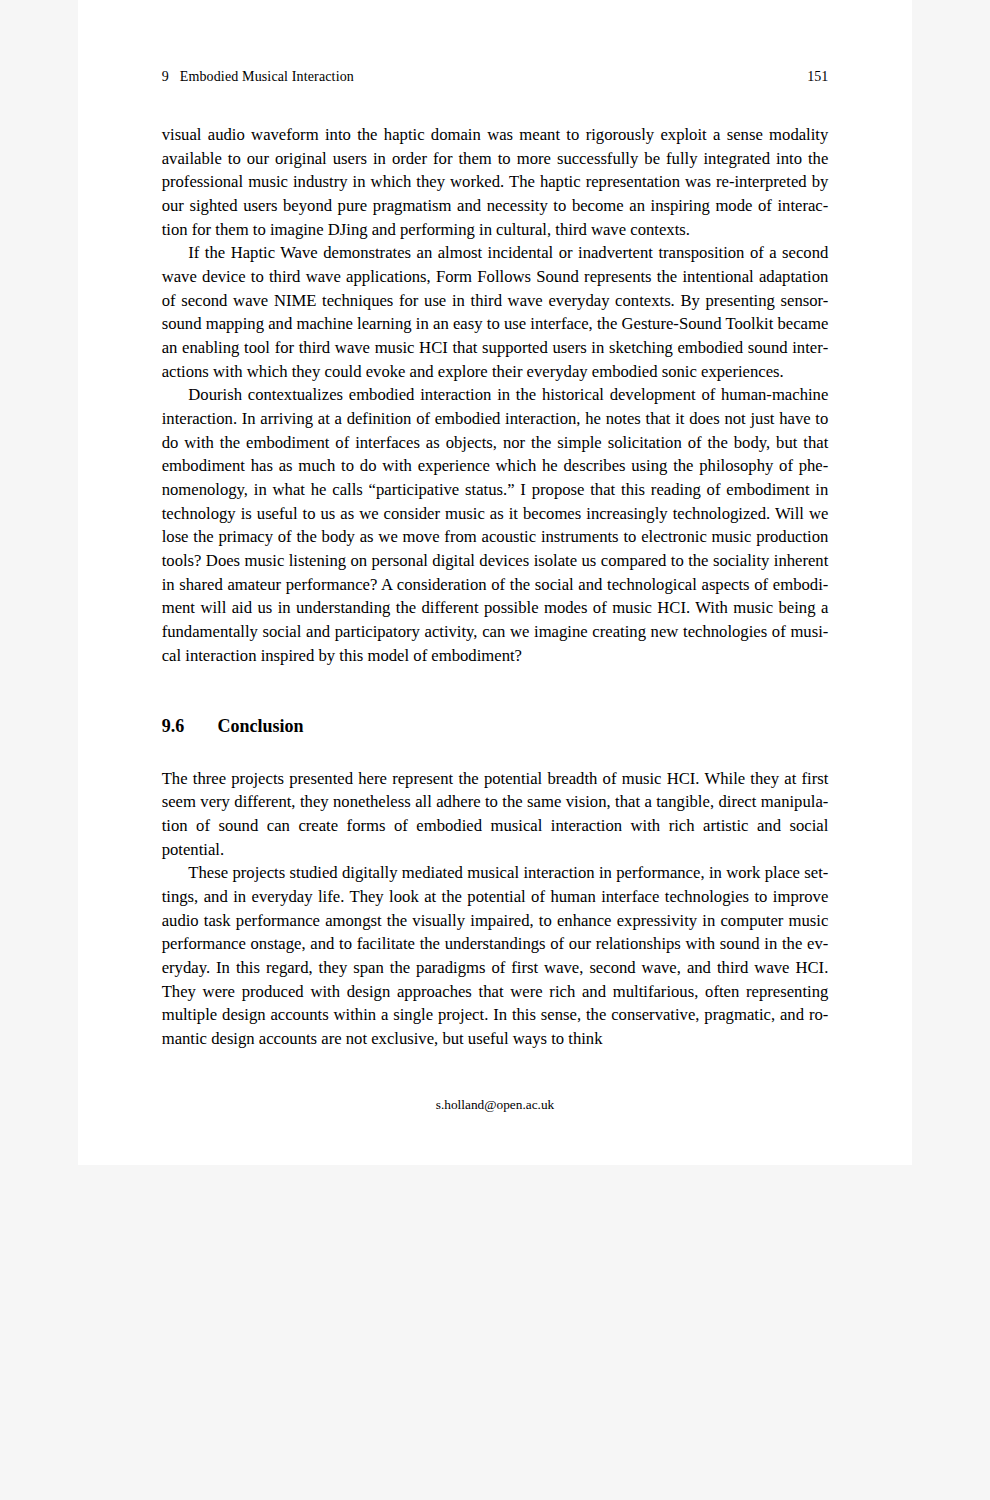9 Embodied Musical Interaction 151
visual audio waveform into the haptic domain was meant to rigorously exploit a sense modality available to our original users in order for them to more successfully be fully integrated into the professional music industry in which they worked. The haptic representation was re-interpreted by our sighted users beyond pure pragmatism and necessity to become an inspiring mode of interaction for them to imagine DJing and performing in cultural, third wave contexts.
If the Haptic Wave demonstrates an almost incidental or inadvertent transposition of a second wave device to third wave applications, Form Follows Sound represents the intentional adaptation of second wave NIME techniques for use in third wave everyday contexts. By presenting sensor-sound mapping and machine learning in an easy to use interface, the Gesture-Sound Toolkit became an enabling tool for third wave music HCI that supported users in sketching embodied sound interactions with which they could evoke and explore their everyday embodied sonic experiences.
Dourish contextualizes embodied interaction in the historical development of human-machine interaction. In arriving at a definition of embodied interaction, he notes that it does not just have to do with the embodiment of interfaces as objects, nor the simple solicitation of the body, but that embodiment has as much to do with experience which he describes using the philosophy of phenomenology, in what he calls “participative status.” I propose that this reading of embodiment in technology is useful to us as we consider music as it becomes increasingly technologized. Will we lose the primacy of the body as we move from acoustic instruments to electronic music production tools? Does music listening on personal digital devices isolate us compared to the sociality inherent in shared amateur performance? A consideration of the social and technological aspects of embodiment will aid us in understanding the different possible modes of music HCI. With music being a fundamentally social and participatory activity, can we imagine creating new technologies of musical interaction inspired by this model of embodiment?
9.6 Conclusion
The three projects presented here represent the potential breadth of music HCI. While they at first seem very different, they nonetheless all adhere to the same vision, that a tangible, direct manipulation of sound can create forms of embodied musical interaction with rich artistic and social potential.
These projects studied digitally mediated musical interaction in performance, in work place settings, and in everyday life. They look at the potential of human interface technologies to improve audio task performance amongst the visually impaired, to enhance expressivity in computer music performance onstage, and to facilitate the understandings of our relationships with sound in the everyday. In this regard, they span the paradigms of first wave, second wave, and third wave HCI. They were produced with design approaches that were rich and multifarious, often representing multiple design accounts within a single project. In this sense, the conservative, pragmatic, and romantic design accounts are not exclusive, but useful ways to think
s.holland@open.ac.uk